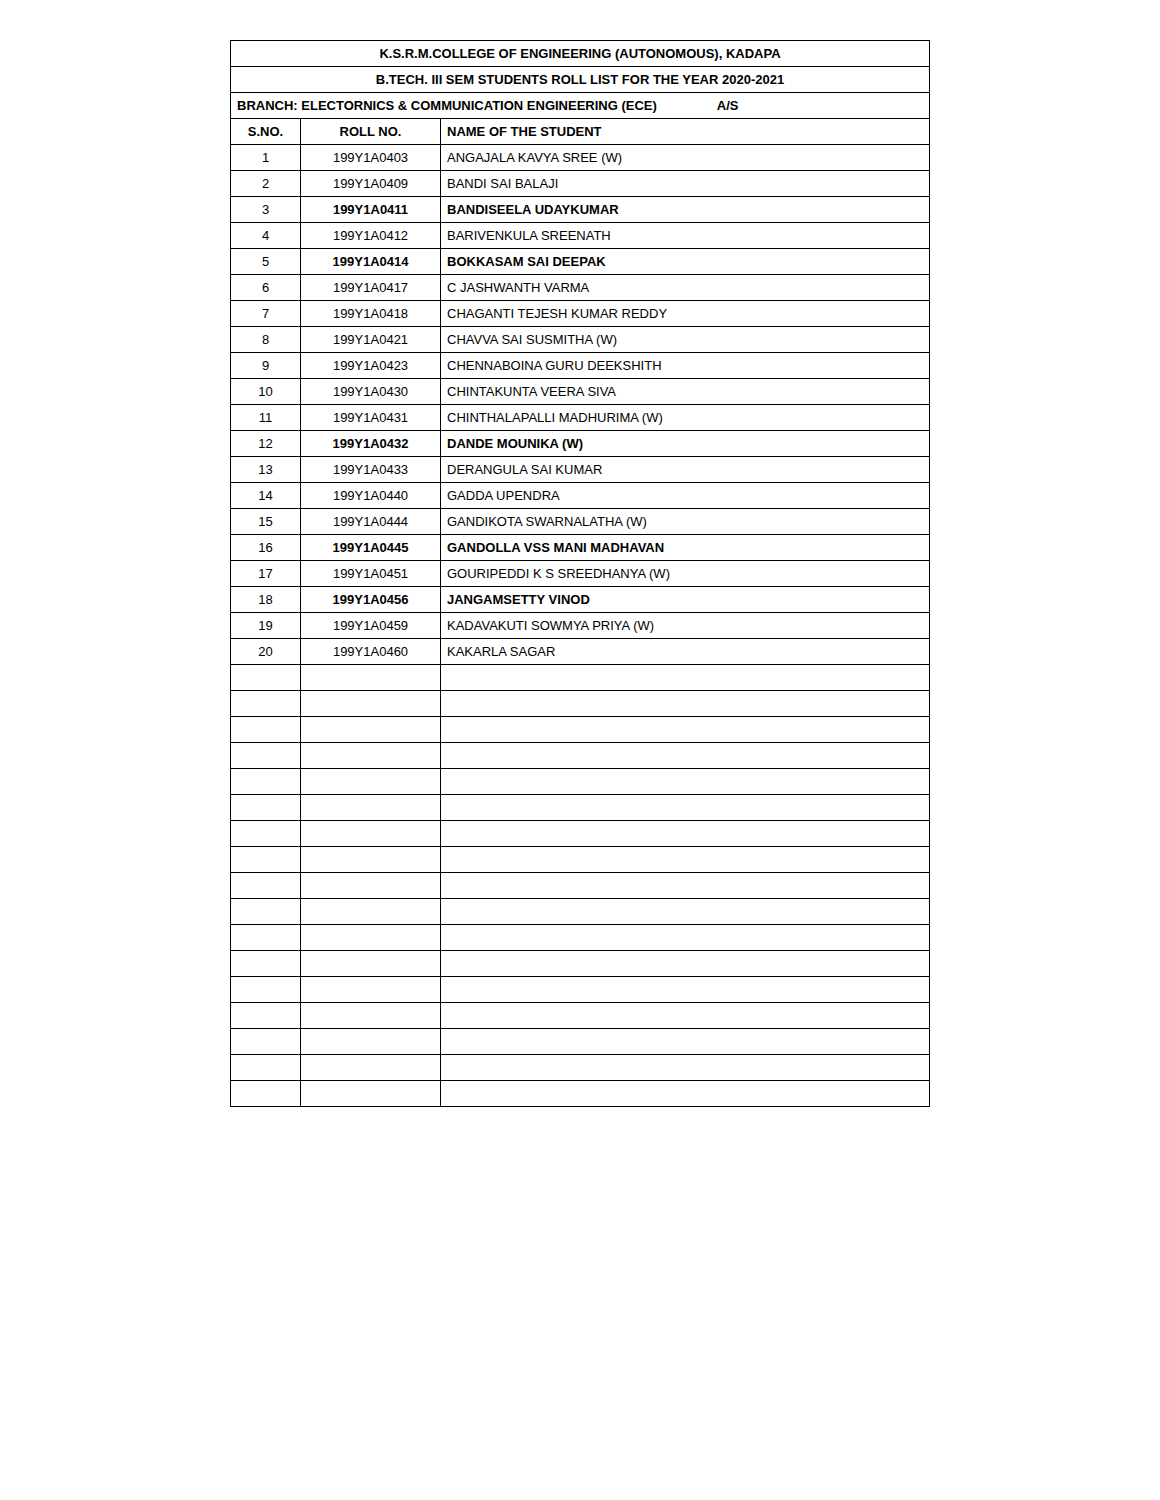| K.S.R.M.COLLEGE OF ENGINEERING (AUTONOMOUS), KADAPA |
| B.TECH. III SEM STUDENTS ROLL LIST FOR THE YEAR 2020-2021 |
| BRANCH: ELECTORNICS & COMMUNICATION ENGINEERING (ECE) A/S |
| S.NO. | ROLL NO. | NAME OF THE STUDENT |
| 1 | 199Y1A0403 | ANGAJALA KAVYA SREE (W) |
| 2 | 199Y1A0409 | BANDI SAI BALAJI |
| 3 | 199Y1A0411 | BANDISEELA UDAYKUMAR |
| 4 | 199Y1A0412 | BARIVENKULA SREENATH |
| 5 | 199Y1A0414 | BOKKASAM SAI DEEPAK |
| 6 | 199Y1A0417 | C JASHWANTH VARMA |
| 7 | 199Y1A0418 | CHAGANTI TEJESH KUMAR REDDY |
| 8 | 199Y1A0421 | CHAVVA SAI SUSMITHA (W) |
| 9 | 199Y1A0423 | CHENNABOINA GURU DEEKSHITH |
| 10 | 199Y1A0430 | CHINTAKUNTA VEERA SIVA |
| 11 | 199Y1A0431 | CHINTHALAPALLI MADHURIMA (W) |
| 12 | 199Y1A0432 | DANDE MOUNIKA (W) |
| 13 | 199Y1A0433 | DERANGULA SAI KUMAR |
| 14 | 199Y1A0440 | GADDA UPENDRA |
| 15 | 199Y1A0444 | GANDIKOTA SWARNALATHA (W) |
| 16 | 199Y1A0445 | GANDOLLA VSS MANI MADHAVAN |
| 17 | 199Y1A0451 | GOURIPEDDI K S SREEDHANYA (W) |
| 18 | 199Y1A0456 | JANGAMSETTY VINOD |
| 19 | 199Y1A0459 | KADAVAKUTI SOWMYA PRIYA (W) |
| 20 | 199Y1A0460 | KAKARLA SAGAR |